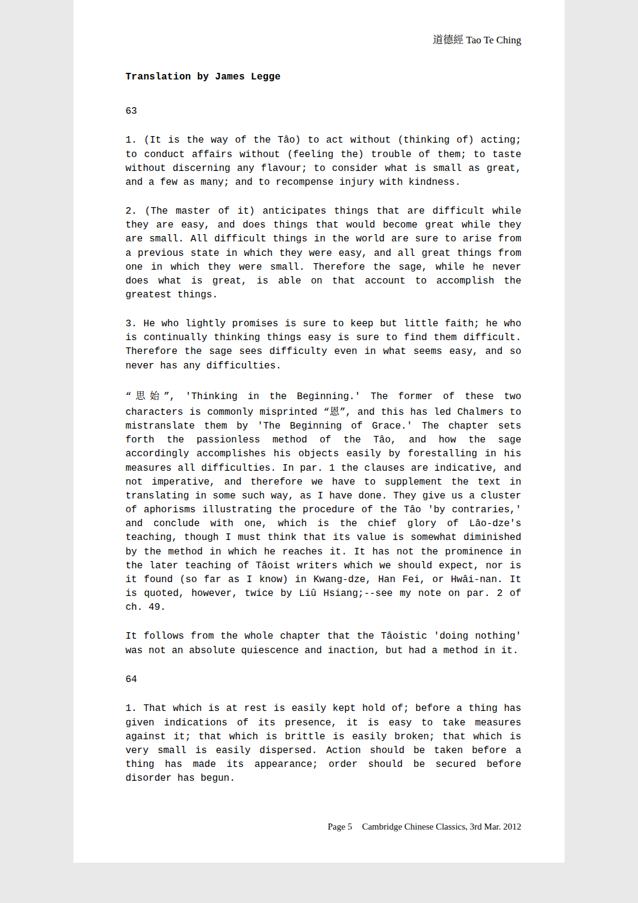道德經 Tao Te Ching
Translation by James Legge
63
1. (It is the way of the Tâo) to act without (thinking of) acting; to conduct affairs without (feeling the) trouble of them; to taste without discerning any flavour; to consider what is small as great, and a few as many; and to recompense injury with kindness.
2. (The master of it) anticipates things that are difficult while they are easy, and does things that would become great while they are small. All difficult things in the world are sure to arise from a previous state in which they were easy, and all great things from one in which they were small. Therefore the sage, while he never does what is great, is able on that account to accomplish the greatest things.
3. He who lightly promises is sure to keep but little faith; he who is continually thinking things easy is sure to find them difficult. Therefore the sage sees difficulty even in what seems easy, and so never has any difficulties.
“思始”, 'Thinking in the Beginning.' The former of these two characters is commonly misprinted “恩”, and this has led Chalmers to mistranslate them by 'The Beginning of Grace.' The chapter sets forth the passionless method of the Tâo, and how the sage accordingly accomplishes his objects easily by forestalling in his measures all difficulties. In par. 1 the clauses are indicative, and not imperative, and therefore we have to supplement the text in translating in some such way, as I have done. They give us a cluster of aphorisms illustrating the procedure of the Tâo 'by contraries,' and conclude with one, which is the chief glory of Lâo-dze's teaching, though I must think that its value is somewhat diminished by the method in which he reaches it. It has not the prominence in the later teaching of Tâoist writers which we should expect, nor is it found (so far as I know) in Kwang-dze, Han Fei, or Hwâi-nan. It is quoted, however, twice by Liû Hsiang;--see my note on par. 2 of ch. 49.
It follows from the whole chapter that the Tâoistic 'doing nothing' was not an absolute quiescence and inaction, but had a method in it.
64
1. That which is at rest is easily kept hold of; before a thing has given indications of its presence, it is easy to take measures against it; that which is brittle is easily broken; that which is very small is easily dispersed. Action should be taken before a thing has made its appearance; order should be secured before disorder has begun.
Page 5 Cambridge Chinese Classics, 3rd Mar. 2012